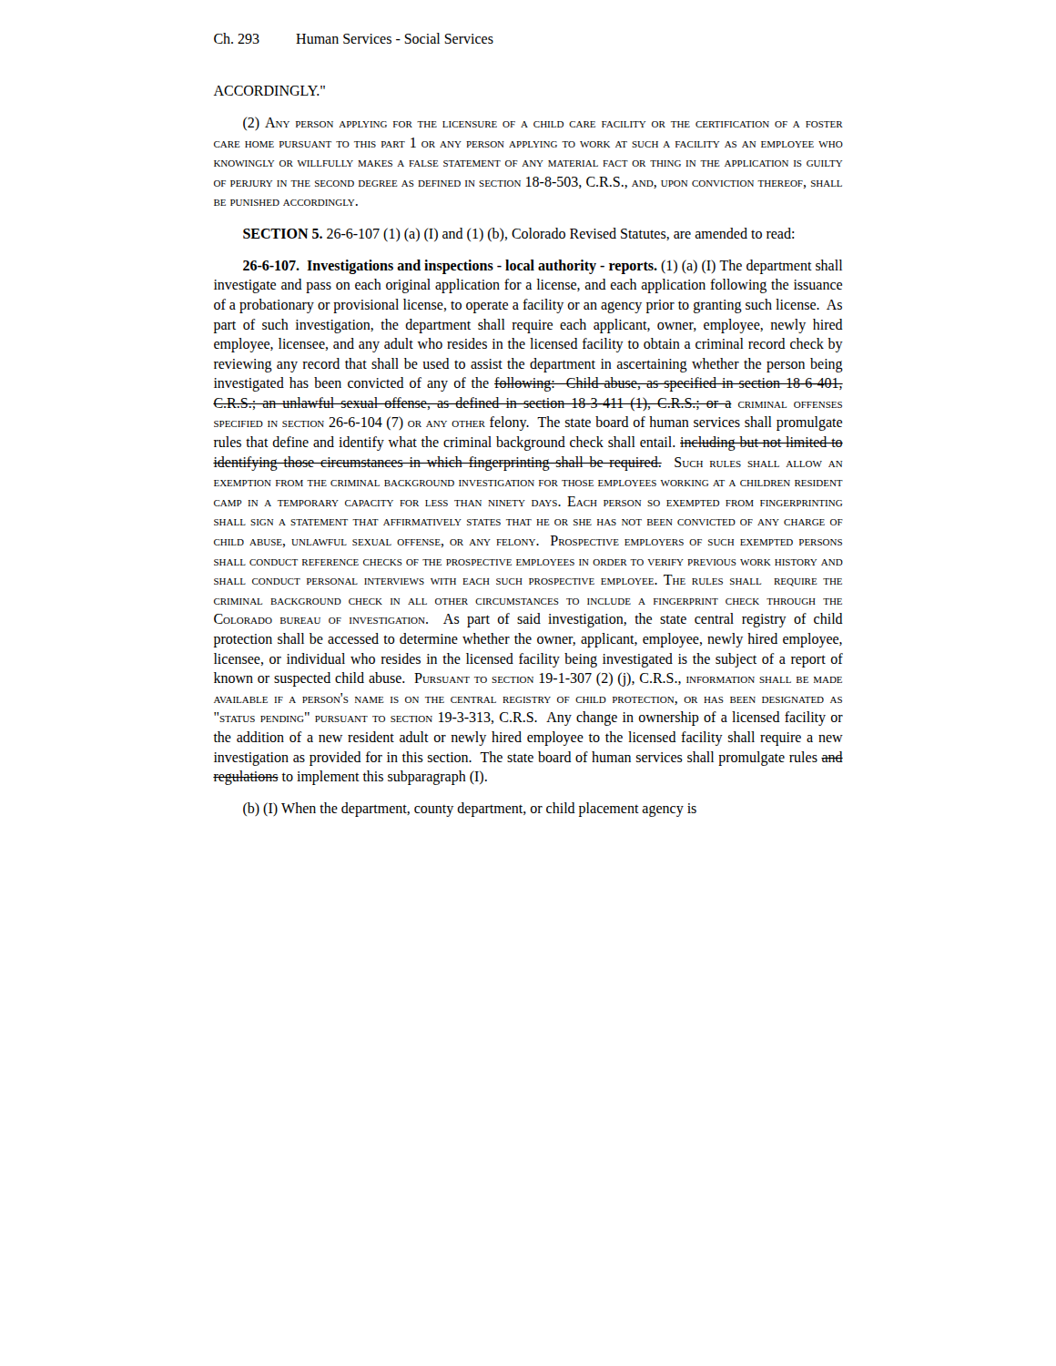Ch. 293 Human Services - Social Services
ACCORDINGLY."
(2) Any person applying for the licensure of a child care facility or the certification of a foster care home pursuant to this part 1 or any person applying to work at such a facility as an employee who knowingly or willfully makes a false statement of any material fact or thing in the application is guilty of perjury in the second degree as defined in section 18-8-503, C.R.S., and, upon conviction thereof, shall be punished accordingly.
SECTION 5. 26-6-107 (1) (a) (I) and (1) (b), Colorado Revised Statutes, are amended to read:
26-6-107. Investigations and inspections - local authority - reports. (1) (a) (I) The department shall investigate and pass on each original application for a license, and each application following the issuance of a probationary or provisional license, to operate a facility or an agency prior to granting such license. As part of such investigation, the department shall require each applicant, owner, employee, newly hired employee, licensee, and any adult who resides in the licensed facility to obtain a criminal record check by reviewing any record that shall be used to assist the department in ascertaining whether the person being investigated has been convicted of any of the following: Child abuse, as specified in section 18-6-401, C.R.S.; an unlawful sexual offense, as defined in section 18-3-411 (1), C.R.S.; or a criminal offenses specified in section 26-6-104 (7) or any other felony. The state board of human services shall promulgate rules that define and identify what the criminal background check shall entail. including but not limited to identifying those circumstances in which fingerprinting shall be required. Such rules shall allow an exemption from the criminal background investigation for those employees working at a children resident camp in a temporary capacity for less than ninety days. Each person so exempted from fingerprinting shall sign a statement that affirmatively states that he or she has not been convicted of any charge of child abuse, unlawful sexual offense, or any felony. Prospective employers of such exempted persons shall conduct reference checks of the prospective employees in order to verify previous work history and shall conduct personal interviews with each such prospective employee. The rules shall require the criminal background check in all other circumstances to include a fingerprint check through the Colorado bureau of investigation. As part of said investigation, the state central registry of child protection shall be accessed to determine whether the owner, applicant, employee, newly hired employee, licensee, or individual who resides in the licensed facility being investigated is the subject of a report of known or suspected child abuse. Pursuant to section 19-1-307 (2) (j), C.R.S., information shall be made available if a person's name is on the central registry of child protection, or has been designated as "status pending" pursuant to section 19-3-313, C.R.S. Any change in ownership of a licensed facility or the addition of a new resident adult or newly hired employee to the licensed facility shall require a new investigation as provided for in this section. The state board of human services shall promulgate rules and regulations to implement this subparagraph (I).
(b) (I) When the department, county department, or child placement agency is